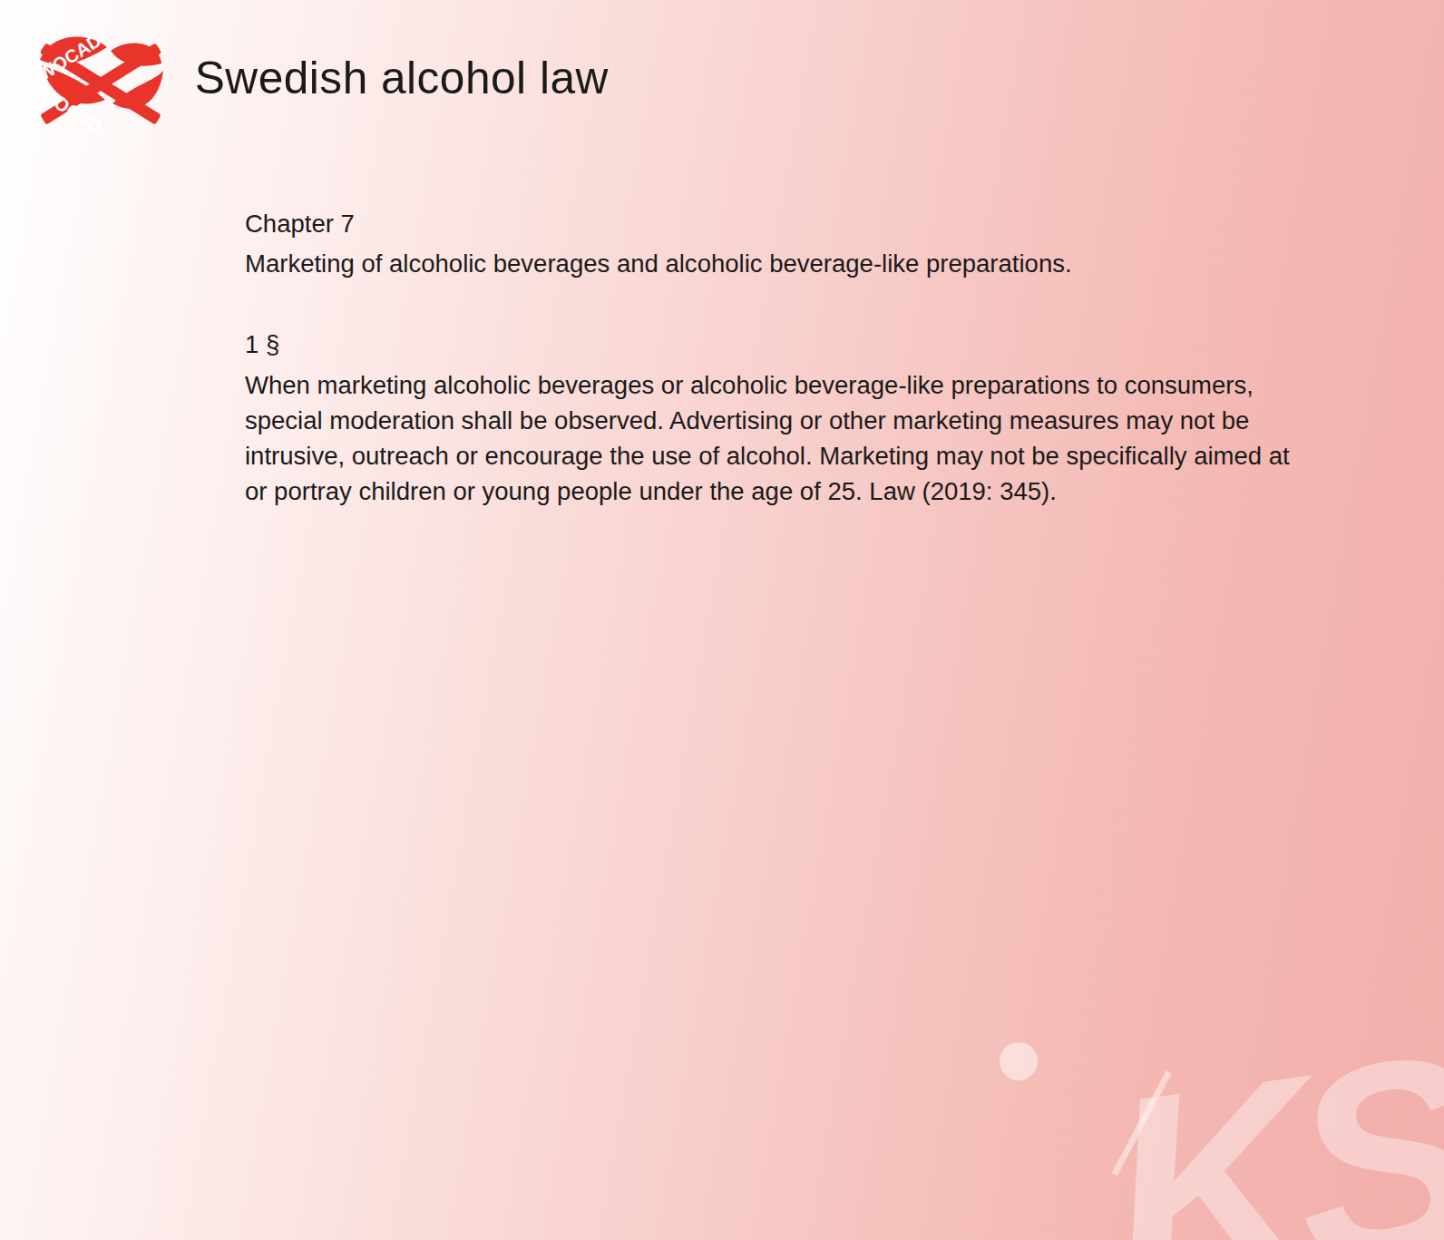KS
WOCAD MOCVD
Swedish alcohol law
Chapter 7
Marketing of alcoholic beverages and alcoholic beverage-like preparations.
1 §
When marketing alcoholic beverages or alcoholic beverage-like preparations to consumers, special moderation shall be observed. Advertising or other marketing measures may not be intrusive, outreach or encourage the use of alcohol. Marketing may not be specifically aimed at or portray children or young people under the age of 25. Law (2019: 345).